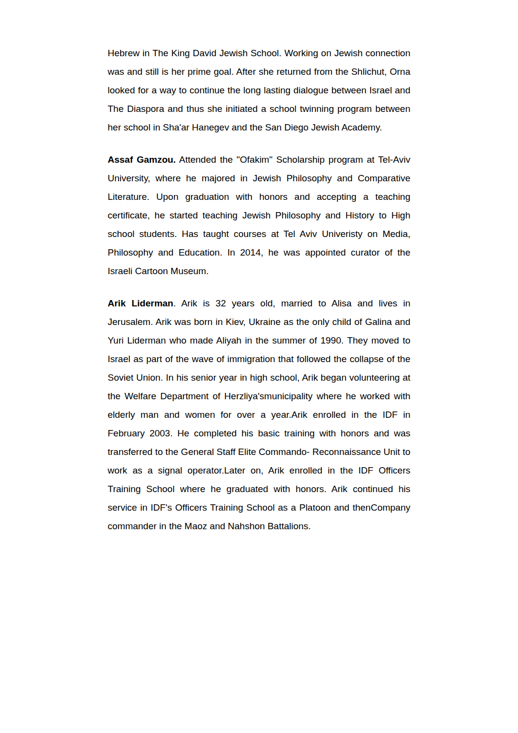Hebrew in The King David Jewish School. Working on Jewish connection was and still is her prime goal. After she returned from the Shlichut, Orna looked for a way to continue the long lasting dialogue between Israel and The Diaspora and thus she initiated a school twinning program between her school in Sha'ar Hanegev and the San Diego Jewish Academy.
Assaf Gamzou. Attended the "Ofakim" Scholarship program at Tel-Aviv University, where he majored in Jewish Philosophy and Comparative Literature. Upon graduation with honors and accepting a teaching certificate, he started teaching Jewish Philosophy and History to High school students. Has taught courses at Tel Aviv Univeristy on Media, Philosophy and Education. In 2014, he was appointed curator of the Israeli Cartoon Museum.
Arik Liderman. Arik is 32 years old, married to Alisa and lives in Jerusalem. Arik was born in Kiev, Ukraine as the only child of Galina and Yuri Liderman who made Aliyah in the summer of 1990. They moved to Israel as part of the wave of immigration that followed the collapse of the Soviet Union. In his senior year in high school, Arik began volunteering at the Welfare Department of Herzliya'smunicipality where he worked with elderly man and women for over a year.Arik enrolled in the IDF in February 2003. He completed his basic training with honors and was transferred to the General Staff Elite Commando- Reconnaissance Unit to work as a signal operator.Later on, Arik enrolled in the IDF Officers Training School where he graduated with honors. Arik continued his service in IDF's Officers Training School as a Platoon and thenCompany commander in the Maoz and Nahshon Battalions.